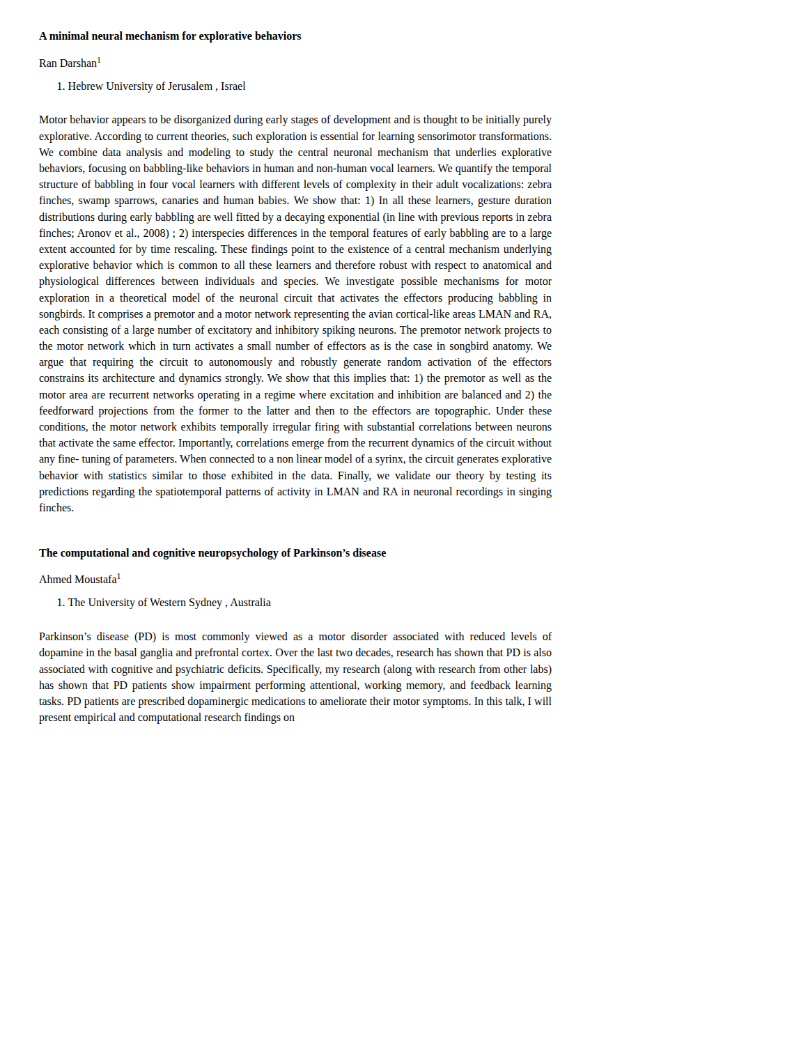A minimal neural mechanism for explorative behaviors
Ran Darshan1
Hebrew University of Jerusalem , Israel
Motor behavior appears to be disorganized during early stages of development and is thought to be initially purely explorative. According to current theories, such exploration is essential for learning sensorimotor transformations. We combine data analysis and modeling to study the central neuronal mechanism that underlies explorative behaviors, focusing on babbling-like behaviors in human and non-human vocal learners. We quantify the temporal structure of babbling in four vocal learners with different levels of complexity in their adult vocalizations: zebra finches, swamp sparrows, canaries and human babies. We show that: 1) In all these learners, gesture duration distributions during early babbling are well fitted by a decaying exponential (in line with previous reports in zebra finches; Aronov et al., 2008) ; 2) interspecies differences in the temporal features of early babbling are to a large extent accounted for by time rescaling. These findings point to the existence of a central mechanism underlying explorative behavior which is common to all these learners and therefore robust with respect to anatomical and physiological differences between individuals and species. We investigate possible mechanisms for motor exploration in a theoretical model of the neuronal circuit that activates the effectors producing babbling in songbirds. It comprises a premotor and a motor network representing the avian cortical-like areas LMAN and RA, each consisting of a large number of excitatory and inhibitory spiking neurons. The premotor network projects to the motor network which in turn activates a small number of effectors as is the case in songbird anatomy. We argue that requiring the circuit to autonomously and robustly generate random activation of the effectors constrains its architecture and dynamics strongly. We show that this implies that: 1) the premotor as well as the motor area are recurrent networks operating in a regime where excitation and inhibition are balanced and 2) the feedforward projections from the former to the latter and then to the effectors are topographic. Under these conditions, the motor network exhibits temporally irregular firing with substantial correlations between neurons that activate the same effector. Importantly, correlations emerge from the recurrent dynamics of the circuit without any fine- tuning of parameters. When connected to a non linear model of a syrinx, the circuit generates explorative behavior with statistics similar to those exhibited in the data. Finally, we validate our theory by testing its predictions regarding the spatiotemporal patterns of activity in LMAN and RA in neuronal recordings in singing finches.
The computational and cognitive neuropsychology of Parkinson’s disease
Ahmed Moustafa1
The University of Western Sydney , Australia
Parkinson’s disease (PD) is most commonly viewed as a motor disorder associated with reduced levels of dopamine in the basal ganglia and prefrontal cortex. Over the last two decades, research has shown that PD is also associated with cognitive and psychiatric deficits. Specifically, my research (along with research from other labs) has shown that PD patients show impairment performing attentional, working memory, and feedback learning tasks. PD patients are prescribed dopaminergic medications to ameliorate their motor symptoms. In this talk, I will present empirical and computational research findings on